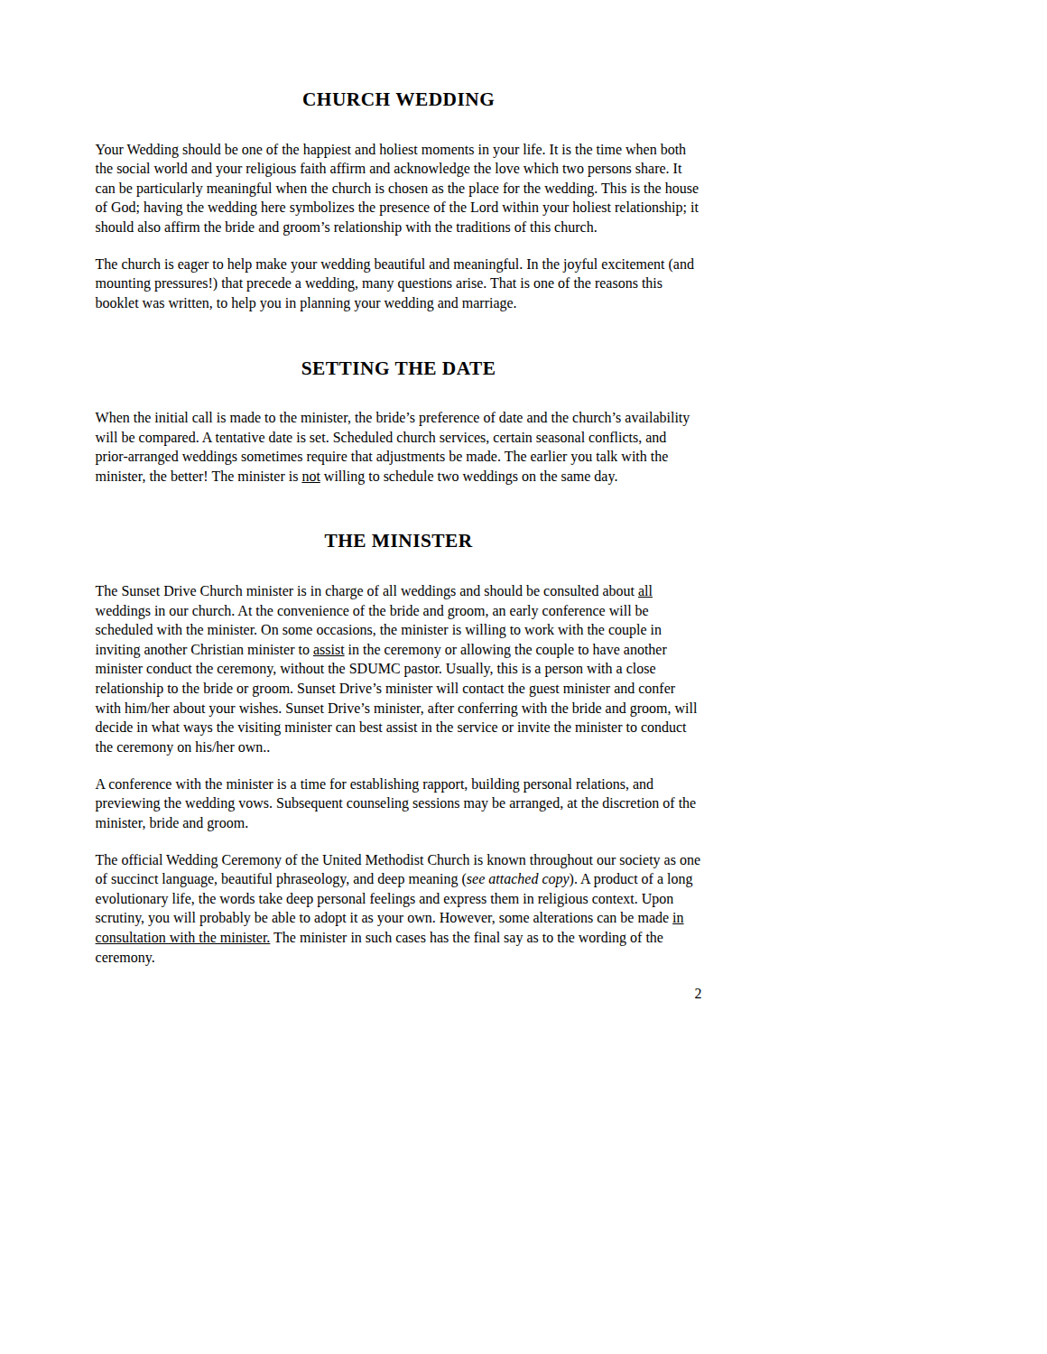CHURCH WEDDING
Your Wedding should be one of the happiest and holiest moments in your life. It is the time when both the social world and your religious faith affirm and acknowledge the love which two persons share. It can be particularly meaningful when the church is chosen as the place for the wedding. This is the house of God; having the wedding here symbolizes the presence of the Lord within your holiest relationship; it should also affirm the bride and groom’s relationship with the traditions of this church.
The church is eager to help make your wedding beautiful and meaningful. In the joyful excitement (and mounting pressures!) that precede a wedding, many questions arise. That is one of the reasons this booklet was written, to help you in planning your wedding and marriage.
SETTING THE DATE
When the initial call is made to the minister, the bride’s preference of date and the church’s availability will be compared. A tentative date is set. Scheduled church services, certain seasonal conflicts, and prior-arranged weddings sometimes require that adjustments be made. The earlier you talk with the minister, the better! The minister is not willing to schedule two weddings on the same day.
THE MINISTER
The Sunset Drive Church minister is in charge of all weddings and should be consulted about all weddings in our church. At the convenience of the bride and groom, an early conference will be scheduled with the minister. On some occasions, the minister is willing to work with the couple in inviting another Christian minister to assist in the ceremony or allowing the couple to have another minister conduct the ceremony, without the SDUMC pastor. Usually, this is a person with a close relationship to the bride or groom. Sunset Drive’s minister will contact the guest minister and confer with him/her about your wishes. Sunset Drive’s minister, after conferring with the bride and groom, will decide in what ways the visiting minister can best assist in the service or invite the minister to conduct the ceremony on his/her own..
A conference with the minister is a time for establishing rapport, building personal relations, and previewing the wedding vows. Subsequent counseling sessions may be arranged, at the discretion of the minister, bride and groom.
The official Wedding Ceremony of the United Methodist Church is known throughout our society as one of succinct language, beautiful phraseology, and deep meaning (see attached copy). A product of a long evolutionary life, the words take deep personal feelings and express them in religious context. Upon scrutiny, you will probably be able to adopt it as your own. However, some alterations can be made in consultation with the minister. The minister in such cases has the final say as to the wording of the ceremony.
2